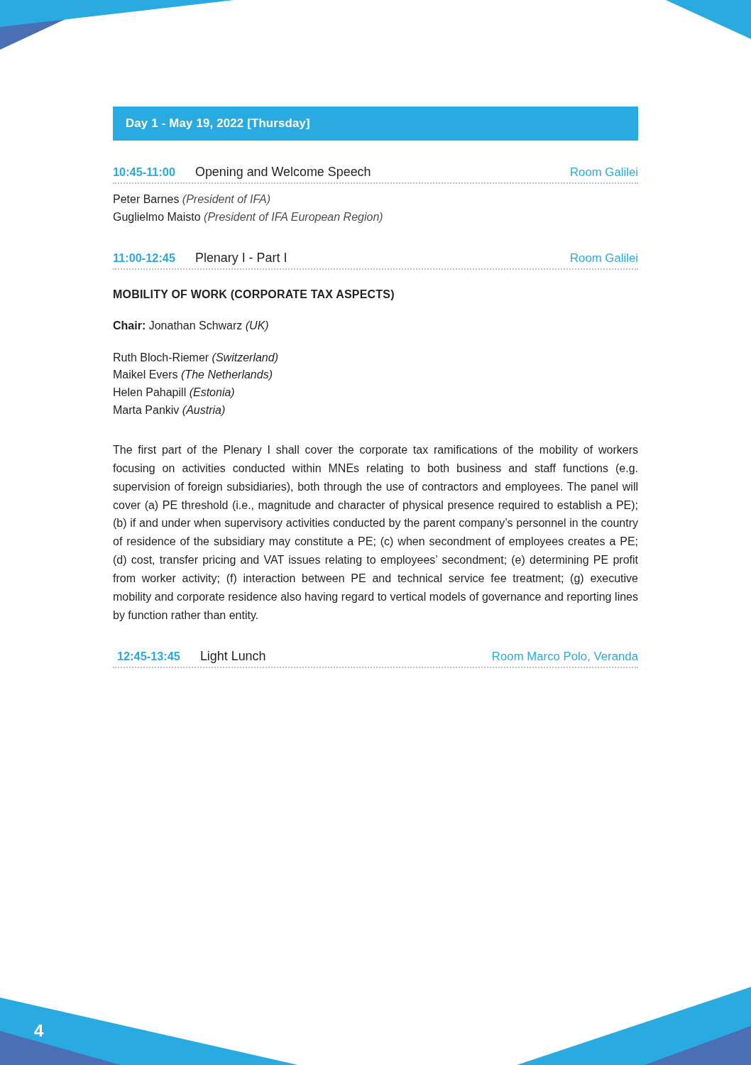Day 1 - May 19, 2022 [Thursday]
10:45-11:00 Opening and Welcome Speech Room Galilei
Peter Barnes (President of IFA)
Guglielmo Maisto (President of IFA European Region)
11:00-12:45 Plenary I - Part I Room Galilei
MOBILITY OF WORK (CORPORATE TAX ASPECTS)
Chair: Jonathan Schwarz (UK)
Ruth Bloch-Riemer (Switzerland)
Maikel Evers (The Netherlands)
Helen Pahapill (Estonia)
Marta Pankiv (Austria)
The first part of the Plenary I shall cover the corporate tax ramifications of the mobility of workers focusing on activities conducted within MNEs relating to both business and staff functions (e.g. supervision of foreign subsidiaries), both through the use of contractors and employees. The panel will cover (a) PE threshold (i.e., magnitude and character of physical presence required to establish a PE); (b) if and under when supervisory activities conducted by the parent company’s personnel in the country of residence of the subsidiary may constitute a PE; (c) when secondment of employees creates a PE; (d) cost, transfer pricing and VAT issues relating to employees’ secondment; (e) determining PE profit from worker activity; (f) interaction between PE and technical service fee treatment; (g) executive mobility and corporate residence also having regard to vertical models of governance and reporting lines by function rather than entity.
12:45-13:45 Light Lunch Room Marco Polo, Veranda
4